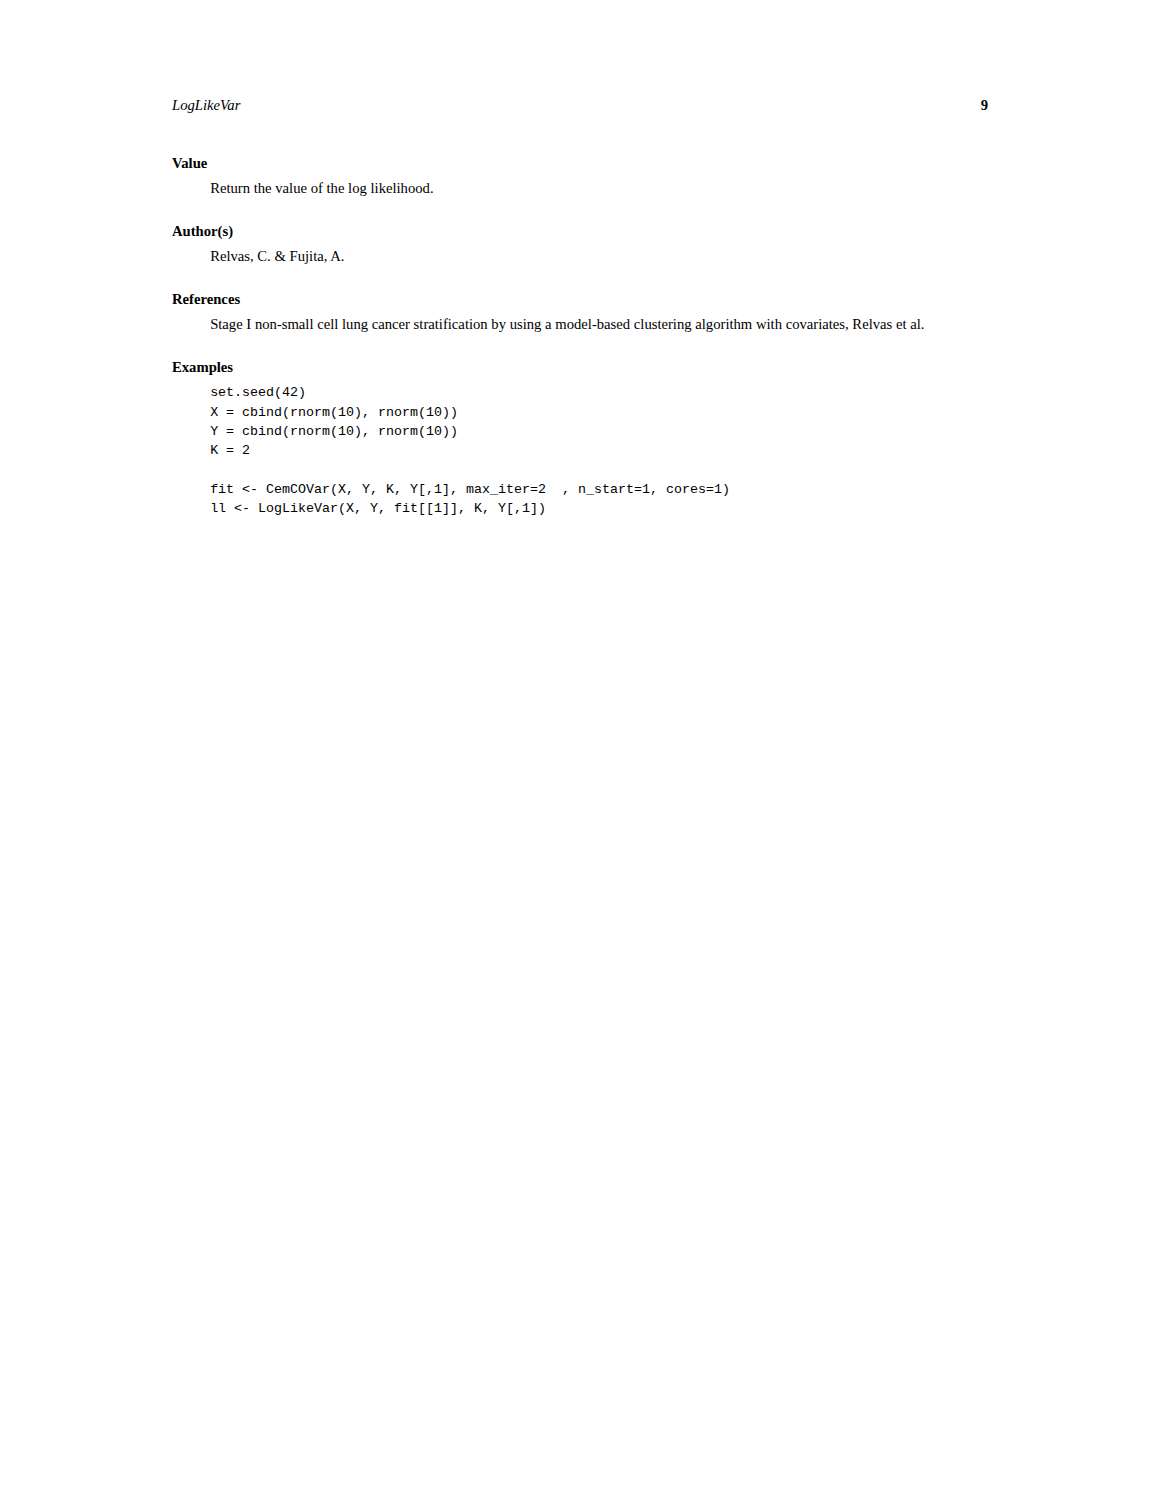LogLikeVar 9
Value
Return the value of the log likelihood.
Author(s)
Relvas, C. & Fujita, A.
References
Stage I non-small cell lung cancer stratification by using a model-based clustering algorithm with covariates, Relvas et al.
Examples
set.seed(42)
X = cbind(rnorm(10), rnorm(10))
Y = cbind(rnorm(10), rnorm(10))
K = 2

fit <- CemCOVar(X, Y, K, Y[,1], max_iter=2  , n_start=1, cores=1)
ll <- LogLikeVar(X, Y, fit[[1]], K, Y[,1])